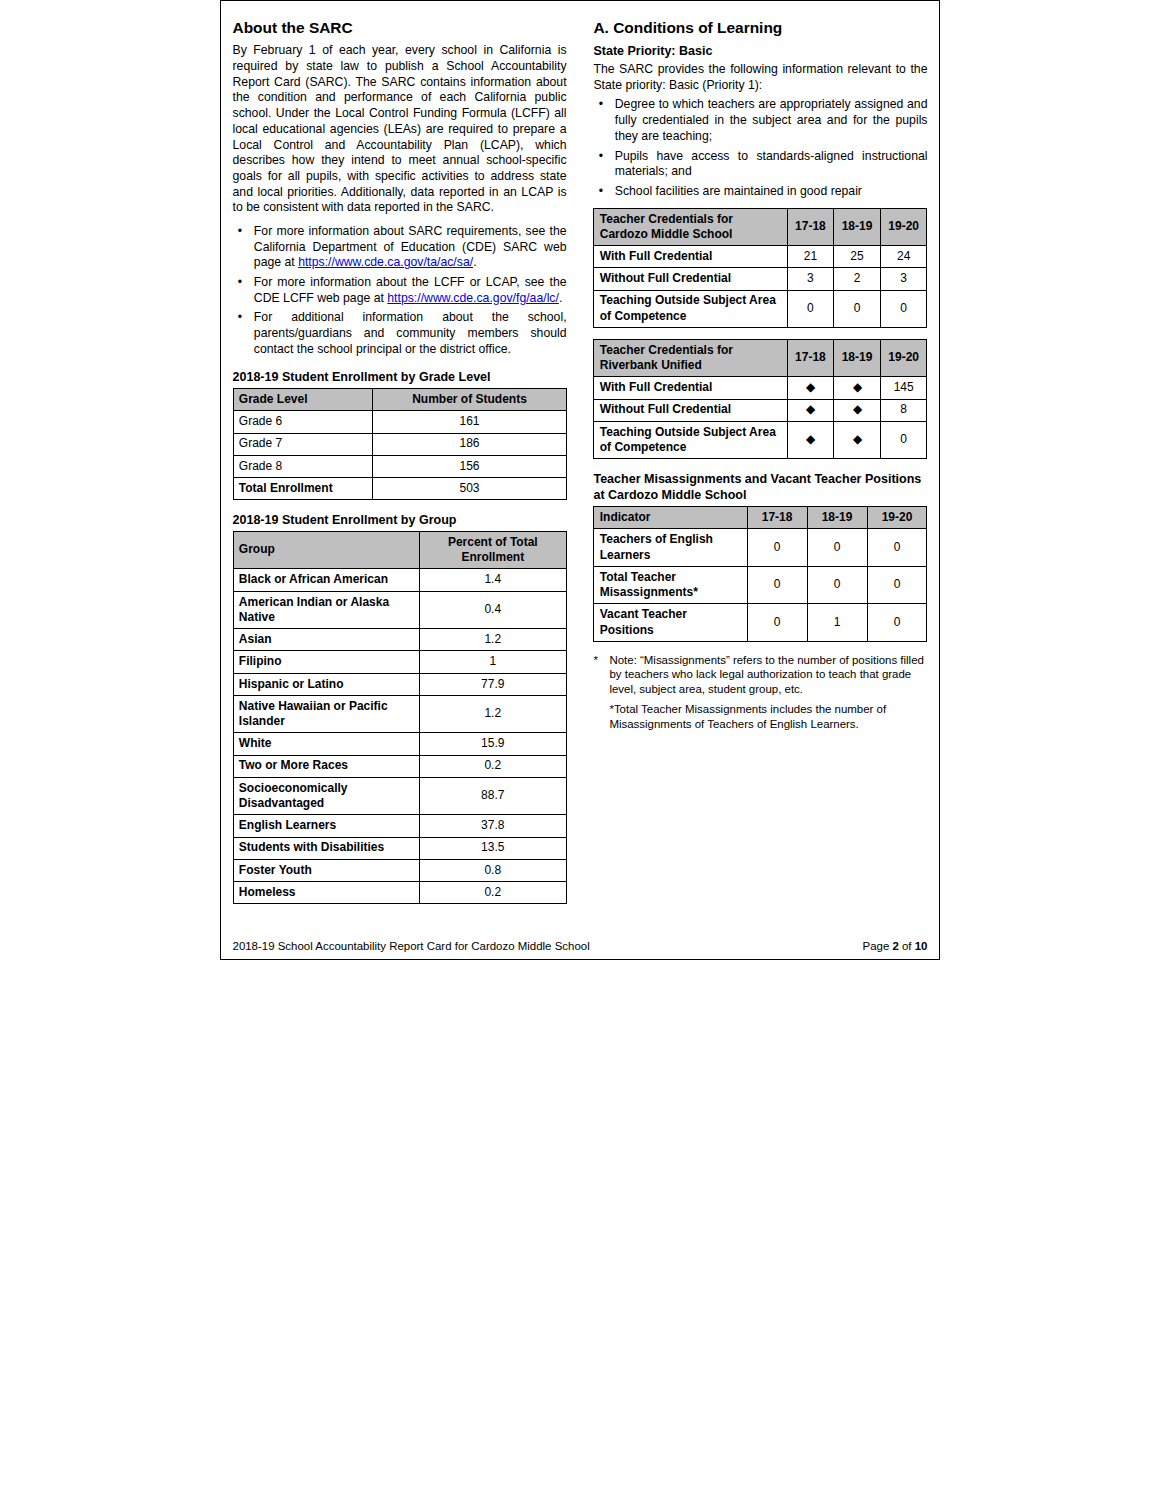About the SARC
By February 1 of each year, every school in California is required by state law to publish a School Accountability Report Card (SARC). The SARC contains information about the condition and performance of each California public school. Under the Local Control Funding Formula (LCFF) all local educational agencies (LEAs) are required to prepare a Local Control and Accountability Plan (LCAP), which describes how they intend to meet annual school-specific goals for all pupils, with specific activities to address state and local priorities. Additionally, data reported in an LCAP is to be consistent with data reported in the SARC.
For more information about SARC requirements, see the California Department of Education (CDE) SARC web page at https://www.cde.ca.gov/ta/ac/sa/.
For more information about the LCFF or LCAP, see the CDE LCFF web page at https://www.cde.ca.gov/fg/aa/lc/.
For additional information about the school, parents/guardians and community members should contact the school principal or the district office.
2018-19 Student Enrollment by Grade Level
| Grade Level | Number of Students |
| --- | --- |
| Grade 6 | 161 |
| Grade 7 | 186 |
| Grade 8 | 156 |
| Total Enrollment | 503 |
2018-19 Student Enrollment by Group
| Group | Percent of Total Enrollment |
| --- | --- |
| Black or African American | 1.4 |
| American Indian or Alaska Native | 0.4 |
| Asian | 1.2 |
| Filipino | 1 |
| Hispanic or Latino | 77.9 |
| Native Hawaiian or Pacific Islander | 1.2 |
| White | 15.9 |
| Two or More Races | 0.2 |
| Socioeconomically Disadvantaged | 88.7 |
| English Learners | 37.8 |
| Students with Disabilities | 13.5 |
| Foster Youth | 0.8 |
| Homeless | 0.2 |
A. Conditions of Learning
State Priority: Basic
The SARC provides the following information relevant to the State priority: Basic (Priority 1):
Degree to which teachers are appropriately assigned and fully credentialed in the subject area and for the pupils they are teaching;
Pupils have access to standards-aligned instructional materials; and
School facilities are maintained in good repair
| Teacher Credentials for Cardozo Middle School | 17-18 | 18-19 | 19-20 |
| --- | --- | --- | --- |
| With Full Credential | 21 | 25 | 24 |
| Without Full Credential | 3 | 2 | 3 |
| Teaching Outside Subject Area of Competence | 0 | 0 | 0 |
| Teacher Credentials for Riverbank Unified | 17-18 | 18-19 | 19-20 |
| --- | --- | --- | --- |
| With Full Credential | ◆ | ◆ | 145 |
| Without Full Credential | ◆ | ◆ | 8 |
| Teaching Outside Subject Area of Competence | ◆ | ◆ | 0 |
Teacher Misassignments and Vacant Teacher Positions at Cardozo Middle School
| Indicator | 17-18 | 18-19 | 19-20 |
| --- | --- | --- | --- |
| Teachers of English Learners | 0 | 0 | 0 |
| Total Teacher Misassignments* | 0 | 0 | 0 |
| Vacant Teacher Positions | 0 | 1 | 0 |
*
Note: “Misassignments” refers to the number of positions filled by teachers who lack legal authorization to teach that grade level, subject area, student group, etc.
*Total Teacher Misassignments includes the number of Misassignments of Teachers of English Learners.
2018-19 School Accountability Report Card for Cardozo Middle School Page 2 of 10